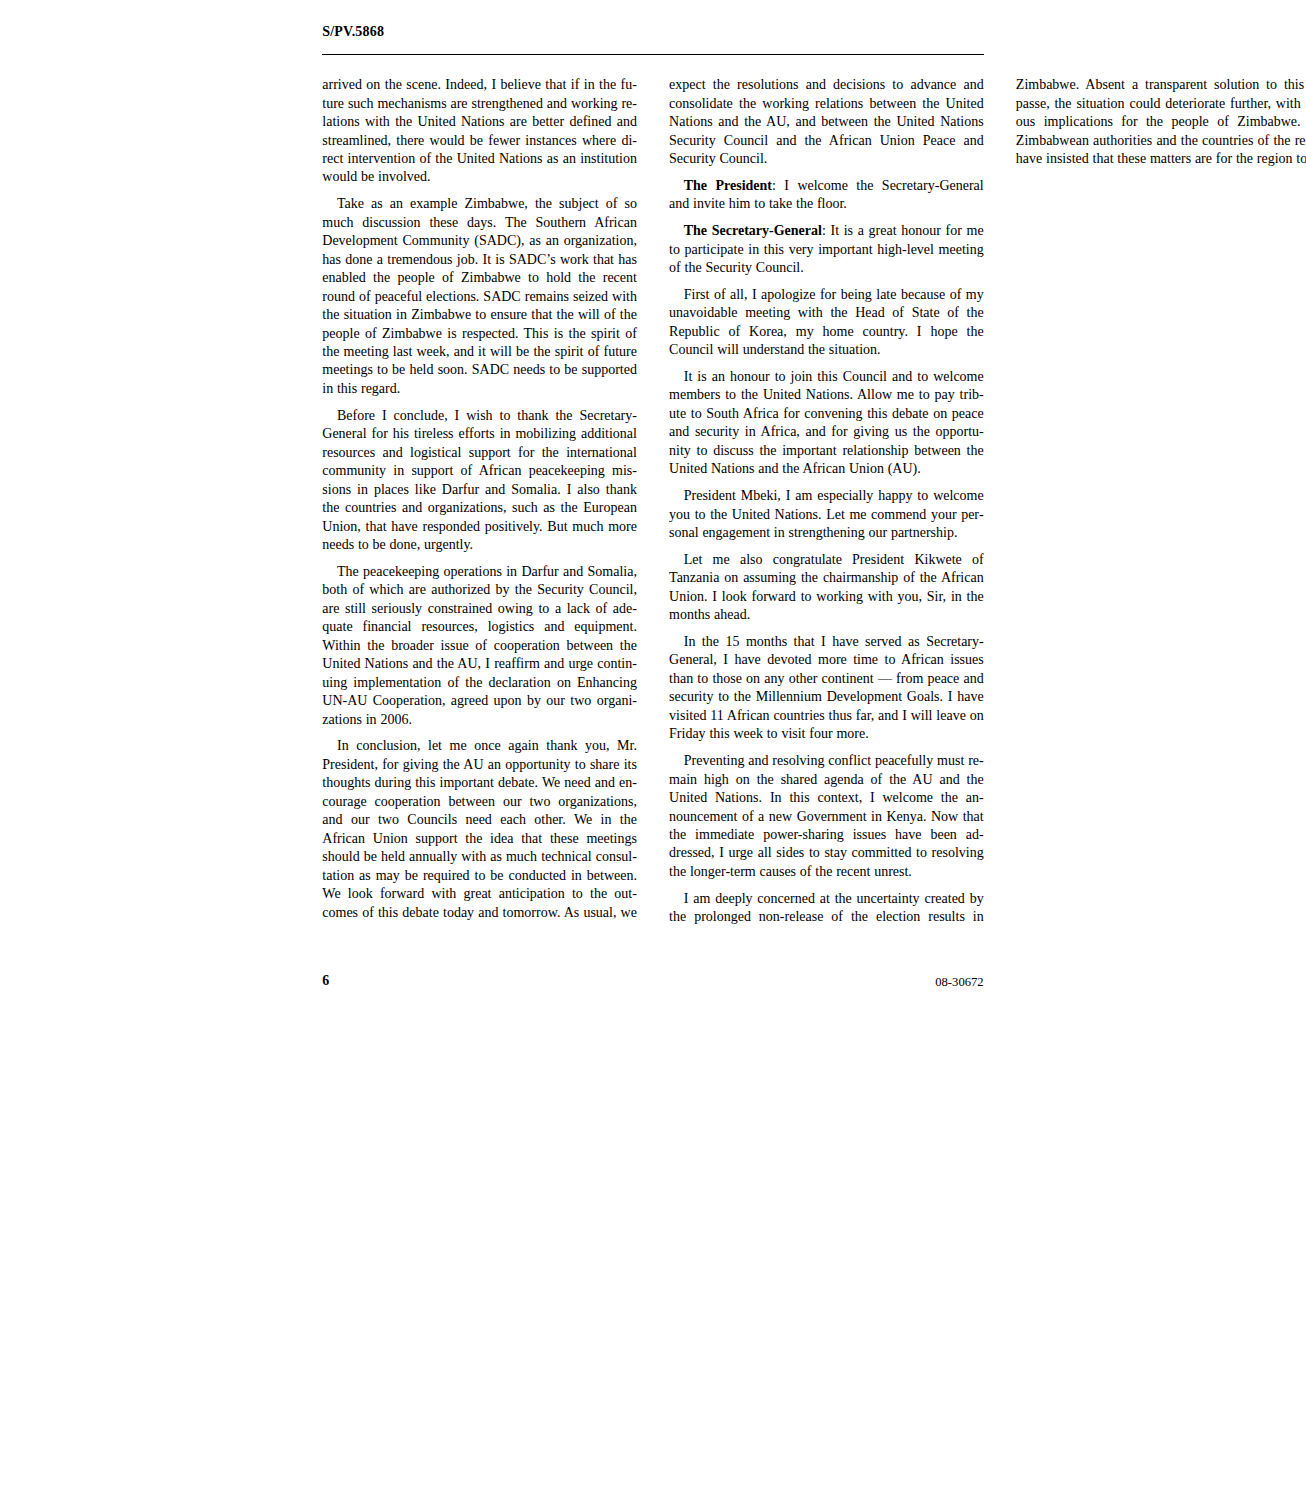S/PV.5868
arrived on the scene. Indeed, I believe that if in the future such mechanisms are strengthened and working relations with the United Nations are better defined and streamlined, there would be fewer instances where direct intervention of the United Nations as an institution would be involved.
Take as an example Zimbabwe, the subject of so much discussion these days. The Southern African Development Community (SADC), as an organization, has done a tremendous job. It is SADC’s work that has enabled the people of Zimbabwe to hold the recent round of peaceful elections. SADC remains seized with the situation in Zimbabwe to ensure that the will of the people of Zimbabwe is respected. This is the spirit of the meeting last week, and it will be the spirit of future meetings to be held soon. SADC needs to be supported in this regard.
Before I conclude, I wish to thank the Secretary-General for his tireless efforts in mobilizing additional resources and logistical support for the international community in support of African peacekeeping missions in places like Darfur and Somalia. I also thank the countries and organizations, such as the European Union, that have responded positively. But much more needs to be done, urgently.
The peacekeeping operations in Darfur and Somalia, both of which are authorized by the Security Council, are still seriously constrained owing to a lack of adequate financial resources, logistics and equipment. Within the broader issue of cooperation between the United Nations and the AU, I reaffirm and urge continuing implementation of the declaration on Enhancing UN-AU Cooperation, agreed upon by our two organizations in 2006.
In conclusion, let me once again thank you, Mr. President, for giving the AU an opportunity to share its thoughts during this important debate. We need and encourage cooperation between our two organizations, and our two Councils need each other. We in the African Union support the idea that these meetings should be held annually with as much technical consultation as may be required to be conducted in between. We look forward with great anticipation to the outcomes of this debate today and tomorrow. As usual, we expect the resolutions and decisions to advance and consolidate the working relations between the United Nations and the AU, and between the United Nations Security Council and the African Union Peace and Security Council.
The President: I welcome the Secretary-General and invite him to take the floor.
The Secretary-General: It is a great honour for me to participate in this very important high-level meeting of the Security Council.
First of all, I apologize for being late because of my unavoidable meeting with the Head of State of the Republic of Korea, my home country. I hope the Council will understand the situation.
It is an honour to join this Council and to welcome members to the United Nations. Allow me to pay tribute to South Africa for convening this debate on peace and security in Africa, and for giving us the opportunity to discuss the important relationship between the United Nations and the African Union (AU).
President Mbeki, I am especially happy to welcome you to the United Nations. Let me commend your personal engagement in strengthening our partnership.
Let me also congratulate President Kikwete of Tanzania on assuming the chairmanship of the African Union. I look forward to working with you, Sir, in the months ahead.
In the 15 months that I have served as Secretary-General, I have devoted more time to African issues than to those on any other continent — from peace and security to the Millennium Development Goals. I have visited 11 African countries thus far, and I will leave on Friday this week to visit four more.
Preventing and resolving conflict peacefully must remain high on the shared agenda of the AU and the United Nations. In this context, I welcome the announcement of a new Government in Kenya. Now that the immediate power-sharing issues have been addressed, I urge all sides to stay committed to resolving the longer-term causes of the recent unrest.
I am deeply concerned at the uncertainty created by the prolonged non-release of the election results in Zimbabwe. Absent a transparent solution to this impasse, the situation could deteriorate further, with serious implications for the people of Zimbabwe. The Zimbabwean authorities and the countries of the region have insisted that these matters are for the region to
6 08-30672